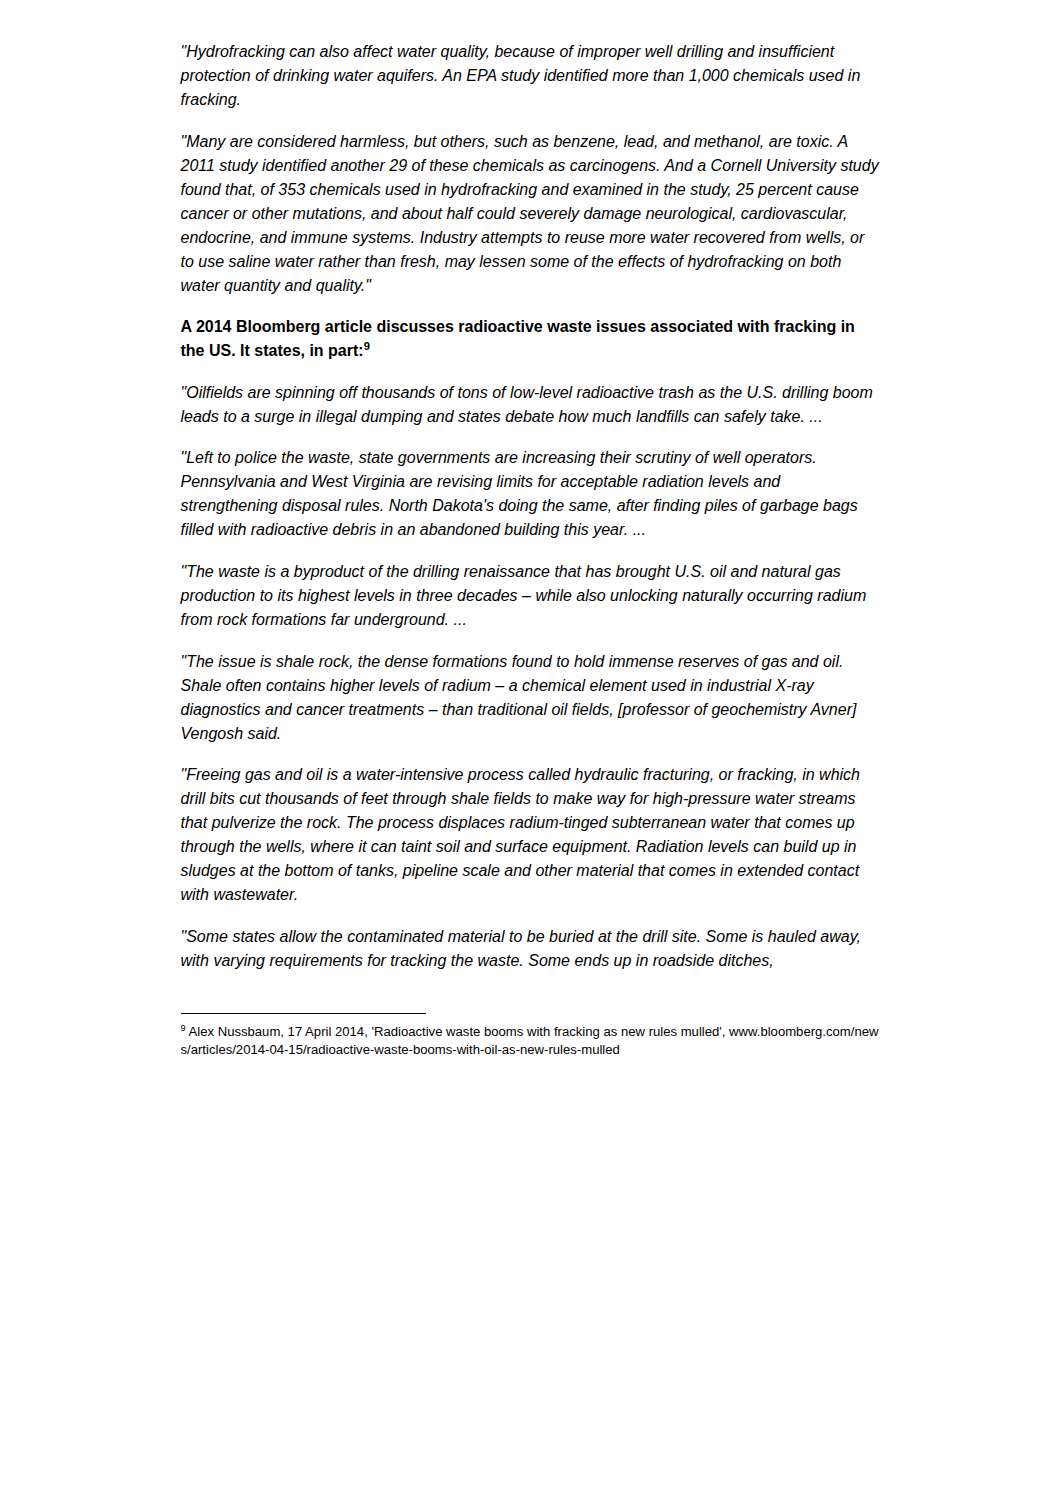"Hydrofracking can also affect water quality, because of improper well drilling and insufficient protection of drinking water aquifers. An EPA study identified more than 1,000 chemicals used in fracking.
"Many are considered harmless, but others, such as benzene, lead, and methanol, are toxic. A 2011 study identified another 29 of these chemicals as carcinogens. And a Cornell University study found that, of 353 chemicals used in hydrofracking and examined in the study, 25 percent cause cancer or other mutations, and about half could severely damage neurological, cardiovascular, endocrine, and immune systems. Industry attempts to reuse more water recovered from wells, or to use saline water rather than fresh, may lessen some of the effects of hydrofracking on both water quantity and quality."
A 2014 Bloomberg article discusses radioactive waste issues associated with fracking in the US. It states, in part:9
"Oilfields are spinning off thousands of tons of low-level radioactive trash as the U.S. drilling boom leads to a surge in illegal dumping and states debate how much landfills can safely take. ...
"Left to police the waste, state governments are increasing their scrutiny of well operators. Pennsylvania and West Virginia are revising limits for acceptable radiation levels and strengthening disposal rules. North Dakota's doing the same, after finding piles of garbage bags filled with radioactive debris in an abandoned building this year. ...
"The waste is a byproduct of the drilling renaissance that has brought U.S. oil and natural gas production to its highest levels in three decades – while also unlocking naturally occurring radium from rock formations far underground. ...
"The issue is shale rock, the dense formations found to hold immense reserves of gas and oil. Shale often contains higher levels of radium – a chemical element used in industrial X-ray diagnostics and cancer treatments – than traditional oil fields, [professor of geochemistry Avner] Vengosh said.
"Freeing gas and oil is a water-intensive process called hydraulic fracturing, or fracking, in which drill bits cut thousands of feet through shale fields to make way for high-pressure water streams that pulverize the rock. The process displaces radium-tinged subterranean water that comes up through the wells, where it can taint soil and surface equipment. Radiation levels can build up in sludges at the bottom of tanks, pipeline scale and other material that comes in extended contact with wastewater.
"Some states allow the contaminated material to be buried at the drill site. Some is hauled away, with varying requirements for tracking the waste. Some ends up in roadside ditches,
9 Alex Nussbaum, 17 April 2014, 'Radioactive waste booms with fracking as new rules mulled', www.bloomberg.com/news/articles/2014-04-15/radioactive-waste-booms-with-oil-as-new-rules-mulled